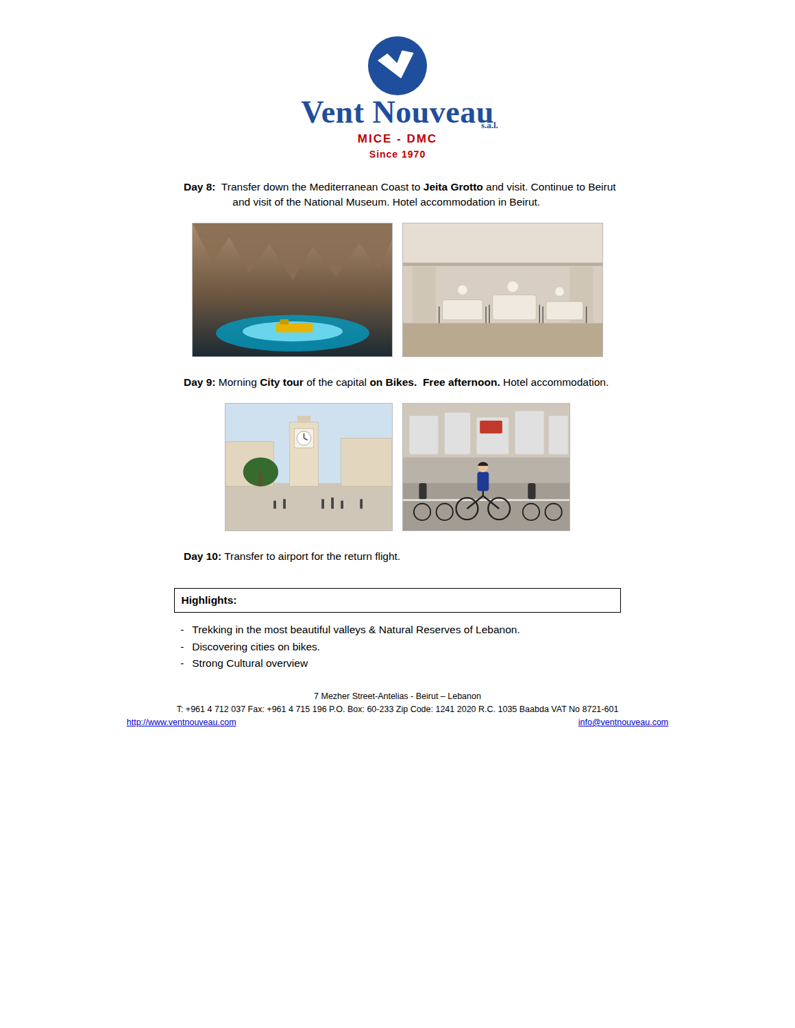Vent Nouveaus.a.l.
MICE - DMC
Since 1970
Day 8: Transfer down the Mediterranean Coast to Jeita Grotto and visit. Continue to Beirut and visit of the National Museum. Hotel accommodation in Beirut.
Day 9: Morning City tour of the capital on Bikes. Free afternoon. Hotel accommodation.
Day 10: Transfer to airport for the return flight.
Highlights:
Trekking in the most beautiful valleys & Natural Reserves of Lebanon.
Discovering cities on bikes.
Strong Cultural overview
7 Mezher Street-Antelias - Beirut – Lebanon
T: +961 4 712 037 Fax: +961 4 715 196 P.O. Box: 60-233 Zip Code: 1241 2020 R.C. 1035 Baabda VAT No 8721-601
http://www.ventnouveau.com info@ventnouveau.com